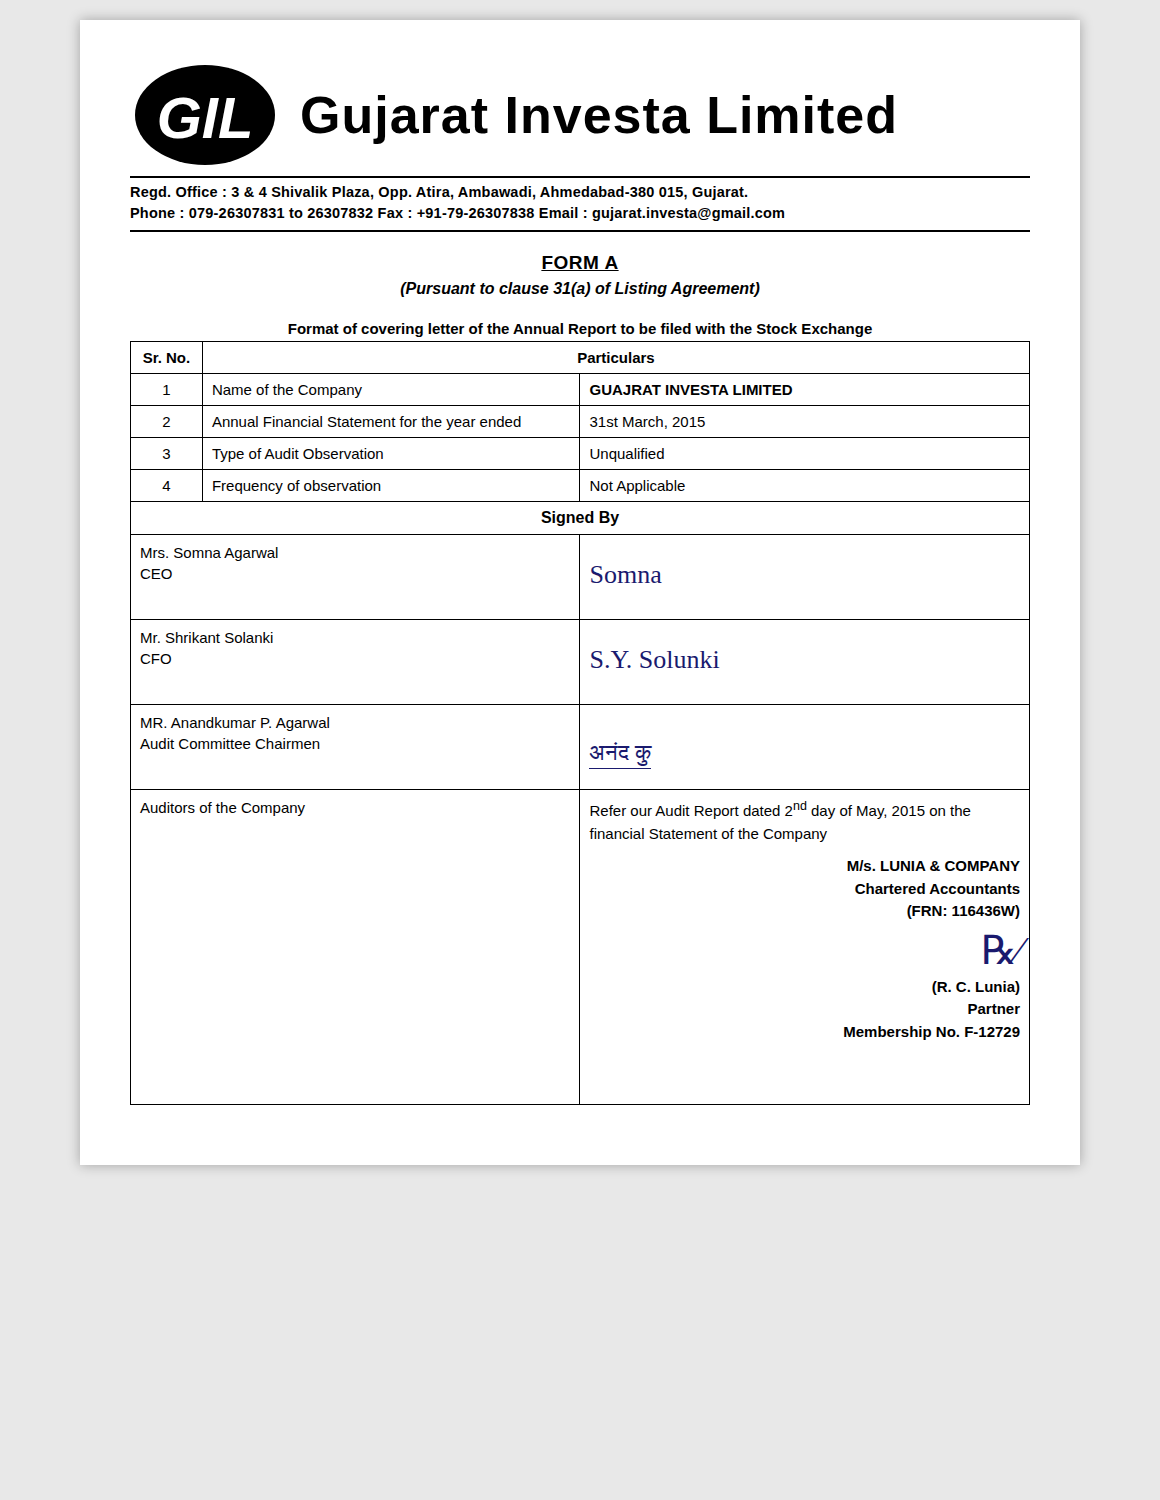GIL
Gujarat Investa Limited
Regd. Office : 3 & 4 Shivalik Plaza, Opp. Atira, Ambawadi, Ahmedabad-380 015, Gujarat.
Phone : 079-26307831 to 26307832 Fax : +91-79-26307838 Email : gujarat.investa@gmail.com
FORM A
(Pursuant to clause 31(a) of Listing Agreement)
Format of covering letter of the Annual Report to be filed with the Stock Exchange
| Sr. No. | Particulars |
| 1 | Name of the Company | GUAJRAT INVESTA LIMITED |
| 2 | Annual Financial Statement for the year ended | 31st March, 2015 |
| 3 | Type of Audit Observation | Unqualified |
| 4 | Frequency of observation | Not Applicable |
| Signed By |
| Mrs. Somna Agarwal CEO | Somna |
| Mr. Shrikant Solanki CFO | S.Y. Solunki |
| MR. Anandkumar P. Agarwal Audit Committee Chairmen | अनंद कु |
| Auditors of the Company | Refer our Audit Report dated 2 nd day of May, 2015 on the financial Statement of the Company M/s. LUNIA & COMPANY Chartered Accountants (FRN: 116436W) ℞⁄ (R. C. Lunia) Partner Membership No. F-12729 |